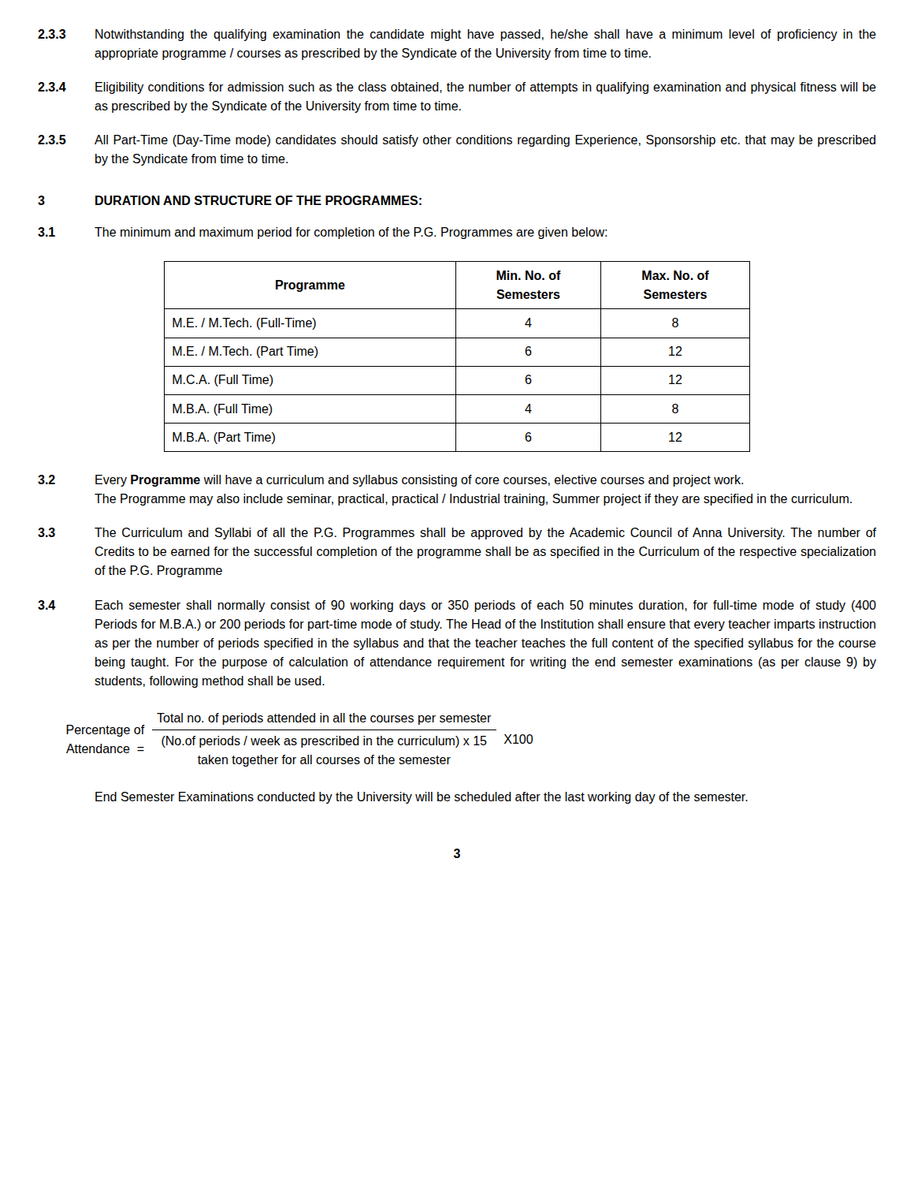2.3.3
Notwithstanding the qualifying examination the candidate might have passed, he/she shall have a minimum level of proficiency in the appropriate programme / courses as prescribed by the Syndicate of the University from time to time.
2.3.4
Eligibility conditions for admission such as the class obtained, the number of attempts in qualifying examination and physical fitness will be as prescribed by the Syndicate of the University from time to time.
2.3.5
All Part-Time (Day-Time mode) candidates should satisfy other conditions regarding Experience, Sponsorship etc. that may be prescribed by the Syndicate from time to time.
3 DURATION AND STRUCTURE OF THE PROGRAMMES:
3.1
The minimum and maximum period for completion of the P.G. Programmes are given below:
| Programme | Min. No. of Semesters | Max. No. of Semesters |
| --- | --- | --- |
| M.E. / M.Tech. (Full-Time) | 4 | 8 |
| M.E. / M.Tech. (Part Time) | 6 | 12 |
| M.C.A. (Full Time) | 6 | 12 |
| M.B.A. (Full Time) | 4 | 8 |
| M.B.A. (Part Time) | 6 | 12 |
3.2
Every Programme will have a curriculum and syllabus consisting of core courses, elective courses and project work.
The Programme may also include seminar, practical, practical / Industrial training, Summer project if they are specified in the curriculum.
3.3
The Curriculum and Syllabi of all the P.G. Programmes shall be approved by the Academic Council of Anna University. The number of Credits to be earned for the successful completion of the programme shall be as specified in the Curriculum of the respective specialization of the P.G. Programme
3.4
Each semester shall normally consist of 90 working days or 350 periods of each 50 minutes duration, for full-time mode of study (400 Periods for M.B.A.) or 200 periods for part-time mode of study. The Head of the Institution shall ensure that every teacher imparts instruction as per the number of periods specified in the syllabus and that the teacher teaches the full content of the specified syllabus for the course being taught. For the purpose of calculation of attendance requirement for writing the end semester examinations (as per clause 9) by students, following method shall be used.
| Percentage of Attendance = | Total no. of periods attended in all the courses per semester (No.of periods / week as prescribed in the curriculum) x 15 taken together for all courses of the semester | X100 |
End Semester Examinations conducted by the University will be scheduled after the last working day of the semester.
3